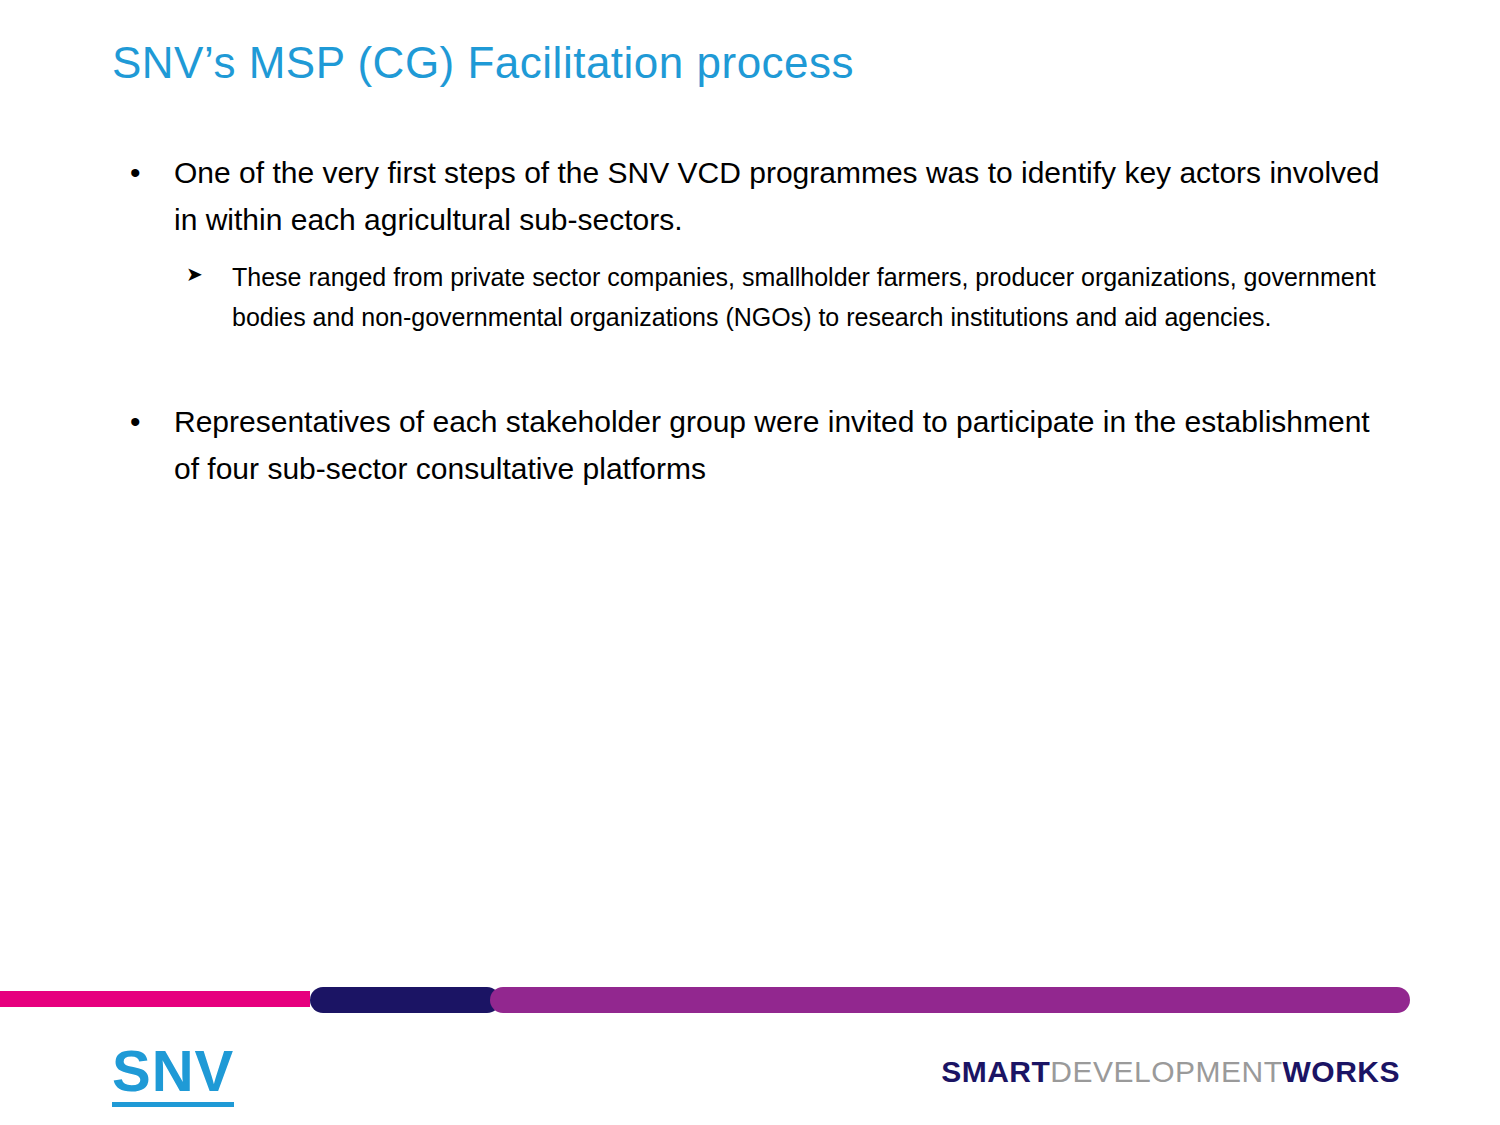SNV’s MSP (CG) Facilitation process
One of the very first steps of the SNV VCD programmes was to identify key actors involved in within each agricultural sub-sectors.
These ranged from private sector companies, smallholder farmers, producer organizations, government bodies and non-governmental organizations (NGOs) to research institutions and aid agencies.
Representatives of each stakeholder group were invited to participate in the establishment of four sub-sector consultative platforms
13
SNV
SMART DEVELOPMENT WORKS